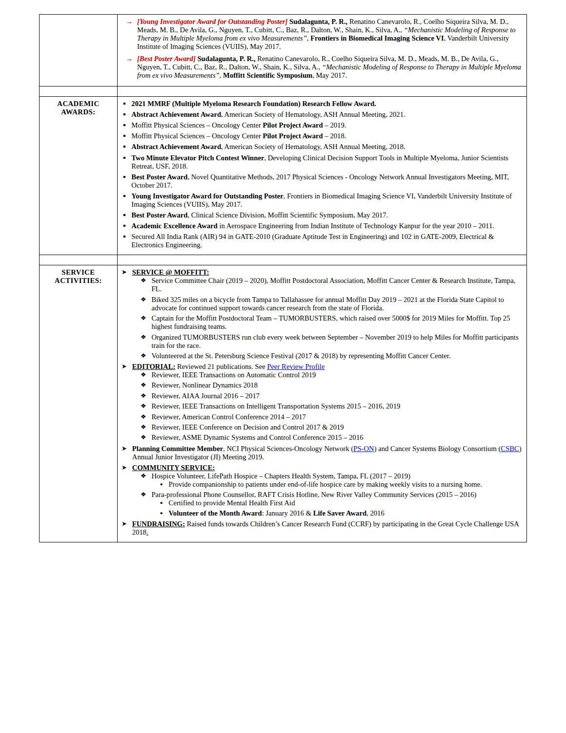| | [Young Investigator Award for Outstanding Poster] Sudalagunta, P. R., Renatino Canevarolo, R., Coelho Siqueira Silva, M. D., Meads, M. B., De Avila, G., Nguyen, T., Cubitt, C., Baz, R., Dalton, W., Shain, K., Silva, A., “Mechanistic Modeling of Response to Therapy in Multiple Myeloma from ex vivo Measurements” , Frontiers in Biomedical Imaging Science VI , Vanderbilt University Institute of Imaging Sciences (VUIIS), May 2017. [Best Poster Award] Sudalagunta, P. R., Renatino Canevarolo, R., Coelho Siqueira Silva, M. D., Meads, M. B., De Avila, G., Nguyen, T., Cubitt, C., Baz, R., Dalton, W., Shain, K., Silva, A., “Mechanistic Modeling of Response to Therapy in Multiple Myeloma from ex vivo Measurements” , Moffitt Scientific Symposium , May 2017. |
| ACADEMIC AWARDS: | 2021 MMRF (Multiple Myeloma Research Foundation) Research Fellow Award. Abstract Achievement Award , American Society of Hematology, ASH Annual Meeting, 2021. Moffitt Physical Sciences – Oncology Center Pilot Project Award – 2019. Moffitt Physical Sciences – Oncology Center Pilot Project Award – 2018. Abstract Achievement Award , American Society of Hematology, ASH Annual Meeting, 2018. Two Minute Elevator Pitch Contest Winner , Developing Clinical Decision Support Tools in Multiple Myeloma, Junior Scientists Retreat, USF, 2018. Best Poster Award , Novel Quantitative Methods, 2017 Physical Sciences - Oncology Network Annual Investigators Meeting, MIT, October 2017. Young Investigator Award for Outstanding Poster , Frontiers in Biomedical Imaging Science VI, Vanderbilt University Institute of Imaging Sciences (VUIIS), May 2017. Best Poster Award , Clinical Science Division, Moffitt Scientific Symposium, May 2017. Academic Excellence Award in Aerospace Engineering from Indian Institute of Technology Kanpur for the year 2010 – 2011. Secured All India Rank (AIR) 94 in GATE-2010 (Graduate Aptitude Test in Engineering) and 102 in GATE-2009, Electrical & Electronics Engineering. |
| SERVICE ACTIVITIES: | SERVICE @ MOFFITT: Service Committee Chair (2019 – 2020), Moffitt Postdoctoral Association, Moffitt Cancer Center & Research Institute, Tampa, FL. Biked 325 miles on a bicycle from Tampa to Tallahassee for annual Moffitt Day 2019 – 2021 at the Florida State Capitol to advocate for continued support towards cancer research from the state of Florida. Captain for the Moffitt Postdoctoral Team – TUMORBUSTERS, which raised over 5000$ for 2019 Miles for Moffitt. Top 25 highest fundraising teams. Organized TUMORBUSTERS run club every week between September – November 2019 to help Miles for Moffitt participants train for the race. Volunteered at the St. Petersburg Science Festival (2017 & 2018) by representing Moffitt Cancer Center. EDITORIAL: Reviewed 21 publications. See Peer Review Profile Reviewer, IEEE Transactions on Automatic Control 2019 Reviewer, Nonlinear Dynamics 2018 Reviewer, AIAA Journal 2016 – 2017 Reviewer, IEEE Transactions on Intelligent Transportation Systems 2015 – 2016, 2019 Reviewer, American Control Conference 2014 – 2017 Reviewer, IEEE Conference on Decision and Control 2017 & 2019 Reviewer, ASME Dynamic Systems and Control Conference 2015 – 2016 Planning Committee Member , NCI Physical Sciences-Oncology Network ( PS-ON ) and Cancer Systems Biology Consortium ( CSBC ) Annual Junior Investigator (JI) Meeting 2019. COMMUNITY SERVICE: Hospice Volunteer, LifePath Hospice – Chapters Health System, Tampa, FL (2017 – 2019) Provide companionship to patients under end-of-life hospice care by making weekly visits to a nursing home. Para-professional Phone Counsellor, RAFT Crisis Hotline, New River Valley Community Services (2015 – 2016) Certified to provide Mental Health First Aid Volunteer of the Month Award : January 2016 & Life Saver Award , 2016 FUNDRAISING: Raised funds towards Children’s Cancer Research Fund (CCRF) by participating in the Great Cycle Challenge USA 2018 . |